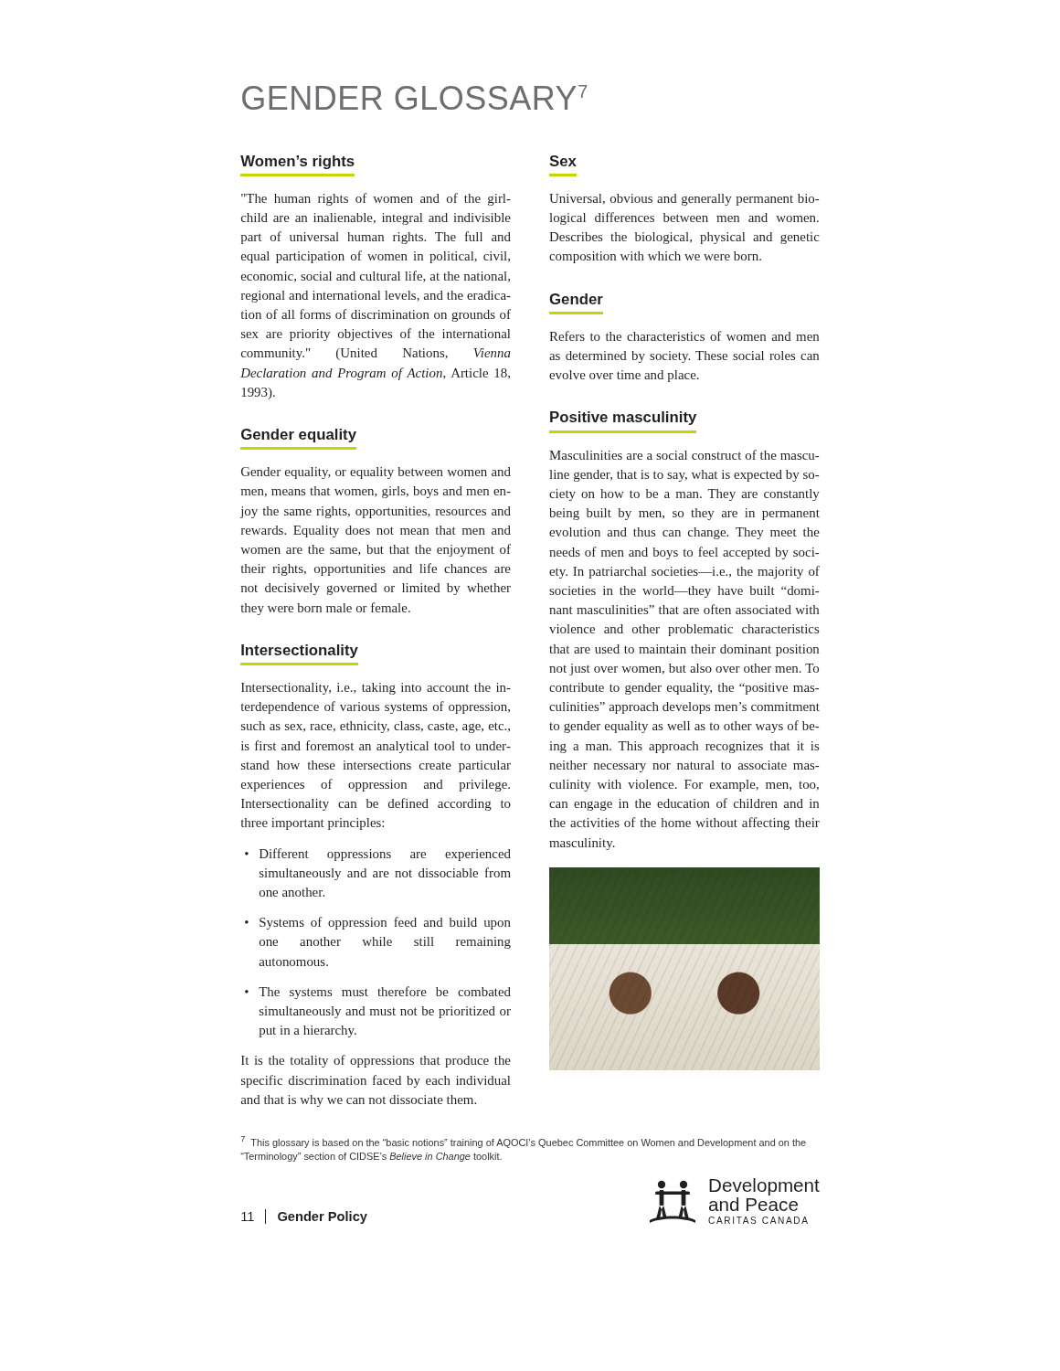GENDER GLOSSARY7
Women’s rights
"The human rights of women and of the girl-child are an inalienable, integral and indivisible part of universal human rights. The full and equal participation of women in political, civil, economic, social and cultural life, at the national, regional and international levels, and the eradication of all forms of discrimination on grounds of sex are priority objectives of the international community." (United Nations, Vienna Declaration and Program of Action, Article 18, 1993).
Gender equality
Gender equality, or equality between women and men, means that women, girls, boys and men enjoy the same rights, opportunities, resources and rewards. Equality does not mean that men and women are the same, but that the enjoyment of their rights, opportunities and life chances are not decisively governed or limited by whether they were born male or female.
Intersectionality
Intersectionality, i.e., taking into account the interdependence of various systems of oppression, such as sex, race, ethnicity, class, caste, age, etc., is first and foremost an analytical tool to understand how these intersections create particular experiences of oppression and privilege. Intersectionality can be defined according to three important principles:
Different oppressions are experienced simultaneously and are not dissociable from one another.
Systems of oppression feed and build upon one another while still remaining autonomous.
The systems must therefore be combated simultaneously and must not be prioritized or put in a hierarchy.
It is the totality of oppressions that produce the specific discrimination faced by each individual and that is why we can not dissociate them.
Sex
Universal, obvious and generally permanent biological differences between men and women. Describes the biological, physical and genetic composition with which we were born.
Gender
Refers to the characteristics of women and men as determined by society. These social roles can evolve over time and place.
Positive masculinity
Masculinities are a social construct of the masculine gender, that is to say, what is expected by society on how to be a man. They are constantly being built by men, so they are in permanent evolution and thus can change. They meet the needs of men and boys to feel accepted by society. In patriarchal societies—i.e., the majority of societies in the world—they have built “dominant masculinities” that are often associated with violence and other problematic characteristics that are used to maintain their dominant position not just over women, but also over other men. To contribute to gender equality, the “positive masculinities” approach develops men’s commitment to gender equality as well as to other ways of being a man. This approach recognizes that it is neither necessary nor natural to associate masculinity with violence. For example, men, too, can engage in the education of children and in the activities of the home without affecting their masculinity.
7 This glossary is based on the “basic notions” training of AQOCI’s Quebec Committee on Women and Development and on the “Terminology” section of CIDSE’s Believe in Change toolkit.
11 Gender Policy
Development and Peace CARITAS CANADA